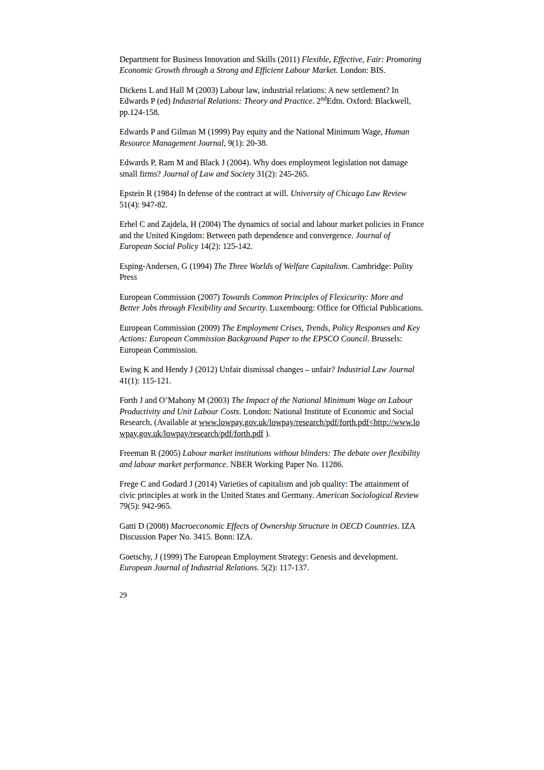Department for Business Innovation and Skills (2011) Flexible, Effective, Fair: Promoting Economic Growth through a Strong and Efficient Labour Market. London: BIS.
Dickens L and Hall M (2003) Labour law, industrial relations: A new settlement? In Edwards P (ed) Industrial Relations: Theory and Practice. 2ndEdtn. Oxford: Blackwell, pp.124-158.
Edwards P and Gilman M (1999) Pay equity and the National Minimum Wage, Human Resource Management Journal, 9(1): 20-38.
Edwards P, Ram M and Black J (2004). Why does employment legislation not damage small firms? Journal of Law and Society 31(2): 245-265.
Epstein R (1984) In defense of the contract at will. University of Chicago Law Review 51(4): 947-82.
Erhel C and Zajdela, H (2004) The dynamics of social and labour market policies in France and the United Kingdom: Between path dependence and convergence. Journal of European Social Policy 14(2): 125-142.
Esping-Andersen, G (1994) The Three Worlds of Welfare Capitalism. Cambridge: Polity Press
European Commission (2007) Towards Common Principles of Flexicurity: More and Better Jobs through Flexibility and Security. Luxembourg: Office for Official Publications.
European Commission (2009) The Employment Crises, Trends, Policy Responses and Key Actions: European Commission Background Paper to the EPSCO Council. Brussels: European Commission.
Ewing K and Hendy J (2012) Unfair dismissal changes – unfair? Industrial Law Journal 41(1): 115-121.
Forth J and O’Mahony M (2003) The Impact of the National Minimum Wage on Labour Productivity and Unit Labour Costs. London: National Institute of Economic and Social Research, (Available at www.lowpay.gov.uk/lowpay/research/pdf/forth.pdf<http://www.lowpay.gov.uk/lowpay/research/pdf/forth.pdf ).
Freeman R (2005) Labour market institutions without blinders: The debate over flexibility and labour market performance. NBER Working Paper No. 11286.
Frege C and Godard J (2014) Varieties of capitalism and job quality: The attainment of civic principles at work in the United States and Germany. American Sociological Review 79(5): 942-965.
Gatti D (2008) Macroeconomic Effects of Ownership Structure in OECD Countries. IZA Discussion Paper No. 3415. Bonn: IZA.
Goetschy, J (1999) The European Employment Strategy: Genesis and development. European Journal of Industrial Relations. 5(2): 117-137.
29